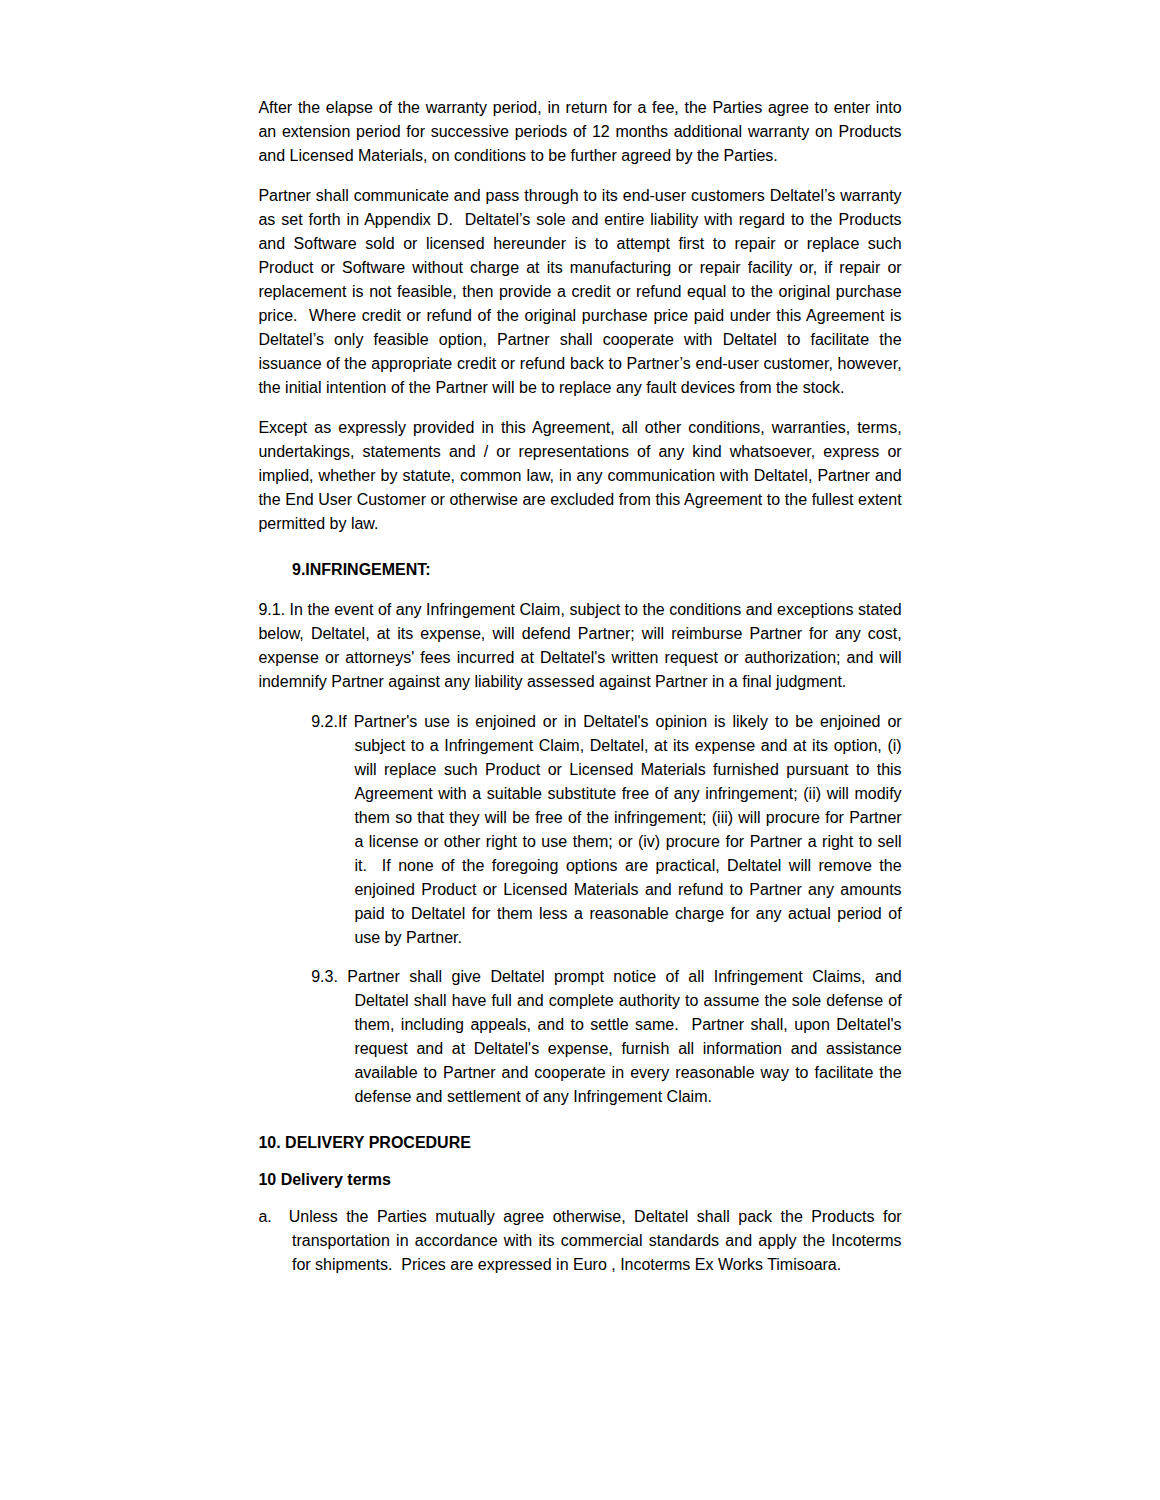After the elapse of the warranty period, in return for a fee, the Parties agree to enter into an extension period for successive periods of 12 months additional warranty on Products and Licensed Materials, on conditions to be further agreed by the Parties.
Partner shall communicate and pass through to its end-user customers Deltatel’s warranty as set forth in Appendix D. Deltatel’s sole and entire liability with regard to the Products and Software sold or licensed hereunder is to attempt first to repair or replace such Product or Software without charge at its manufacturing or repair facility or, if repair or replacement is not feasible, then provide a credit or refund equal to the original purchase price. Where credit or refund of the original purchase price paid under this Agreement is Deltatel’s only feasible option, Partner shall cooperate with Deltatel to facilitate the issuance of the appropriate credit or refund back to Partner’s end-user customer, however, the initial intention of the Partner will be to replace any fault devices from the stock.
Except as expressly provided in this Agreement, all other conditions, warranties, terms, undertakings, statements and / or representations of any kind whatsoever, express or implied, whether by statute, common law, in any communication with Deltatel, Partner and the End User Customer or otherwise are excluded from this Agreement to the fullest extent permitted by law.
9.INFRINGEMENT:
9.1. In the event of any Infringement Claim, subject to the conditions and exceptions stated below, Deltatel, at its expense, will defend Partner; will reimburse Partner for any cost, expense or attorneys' fees incurred at Deltatel's written request or authorization; and will indemnify Partner against any liability assessed against Partner in a final judgment.
9.2. If Partner's use is enjoined or in Deltatel's opinion is likely to be enjoined or subject to a Infringement Claim, Deltatel, at its expense and at its option, (i) will replace such Product or Licensed Materials furnished pursuant to this Agreement with a suitable substitute free of any infringement; (ii) will modify them so that they will be free of the infringement; (iii) will procure for Partner a license or other right to use them; or (iv) procure for Partner a right to sell it. If none of the foregoing options are practical, Deltatel will remove the enjoined Product or Licensed Materials and refund to Partner any amounts paid to Deltatel for them less a reasonable charge for any actual period of use by Partner.
9.3. Partner shall give Deltatel prompt notice of all Infringement Claims, and Deltatel shall have full and complete authority to assume the sole defense of them, including appeals, and to settle same. Partner shall, upon Deltatel's request and at Deltatel's expense, furnish all information and assistance available to Partner and cooperate in every reasonable way to facilitate the defense and settlement of any Infringement Claim.
10. DELIVERY PROCEDURE
10 Delivery terms
a. Unless the Parties mutually agree otherwise, Deltatel shall pack the Products for transportation in accordance with its commercial standards and apply the Incoterms for shipments. Prices are expressed in Euro , Incoterms Ex Works Timisoara.